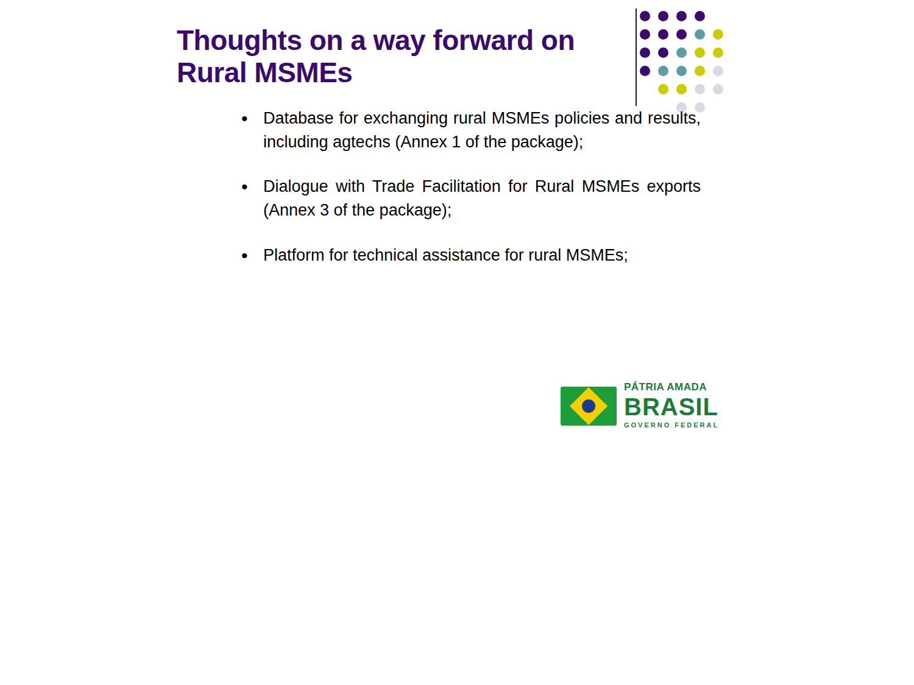Thoughts on a way forward on Rural MSMEs
Database for exchanging rural MSMEs policies and results, including agtechs (Annex 1 of the package);
Dialogue with Trade Facilitation for Rural MSMEs exports (Annex 3 of the package);
Platform for technical assistance for rural MSMEs;
PÁTRIA AMADA
BRASIL
GOVERNO FEDERAL